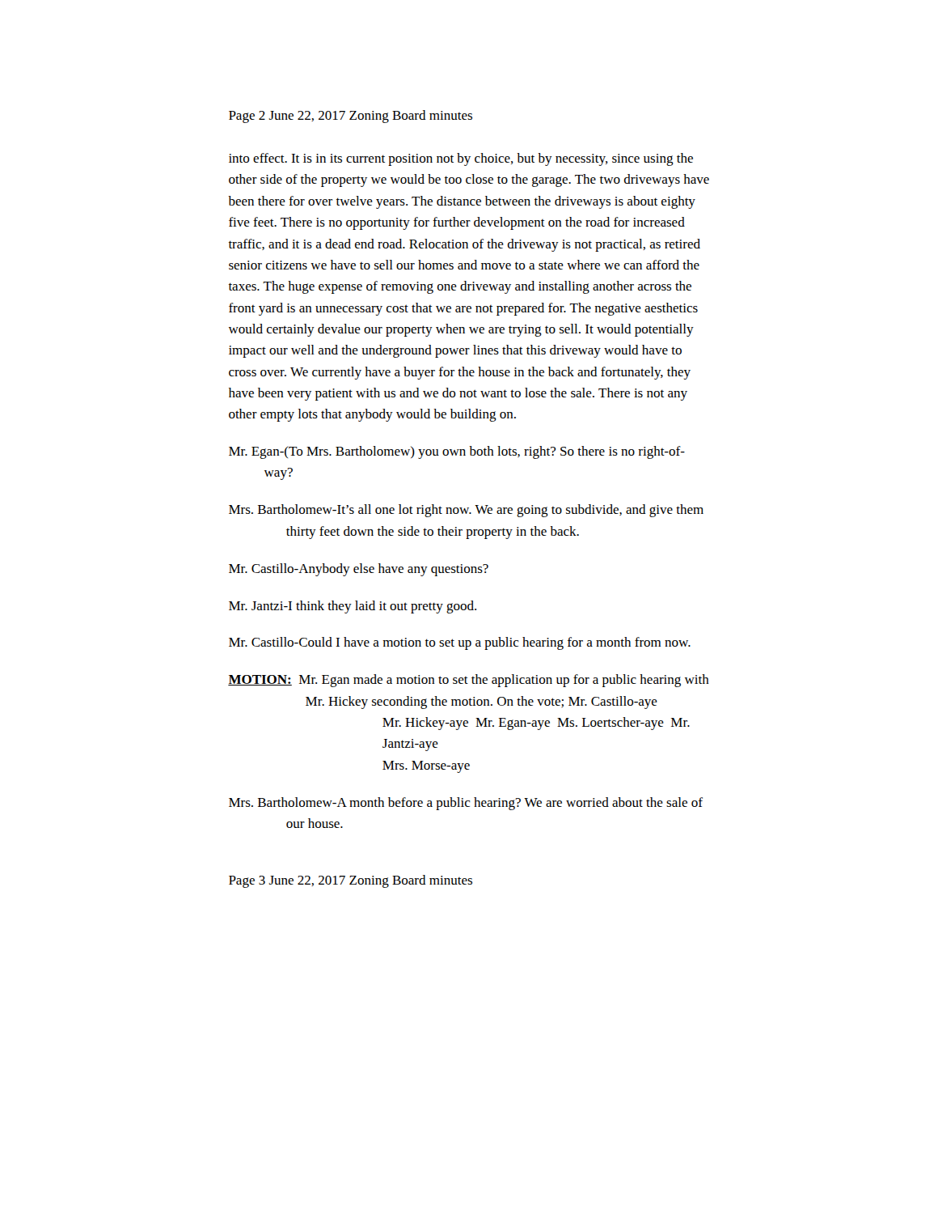Page 2 June 22, 2017 Zoning Board minutes
into effect. It is in its current position not by choice, but by necessity, since using the other side of the property we would be too close to the garage. The two driveways have been there for over twelve years. The distance between the driveways is about eighty five feet. There is no opportunity for further development on the road for increased traffic, and it is a dead end road. Relocation of the driveway is not practical, as retired senior citizens we have to sell our homes and move to a state where we can afford the taxes. The huge expense of removing one driveway and installing another across the front yard is an unnecessary cost that we are not prepared for. The negative aesthetics would certainly devalue our property when we are trying to sell. It would potentially impact our well and the underground power lines that this driveway would have to cross over. We currently have a buyer for the house in the back and fortunately, they have been very patient with us and we do not want to lose the sale. There is not any other empty lots that anybody would be building on.
Mr. Egan-(To Mrs. Bartholomew) you own both lots, right? So there is no right-of-way?
Mrs. Bartholomew-It’s all one lot right now. We are going to subdivide, and give them thirty feet down the side to their property in the back.
Mr. Castillo-Anybody else have any questions?
Mr. Jantzi-I think they laid it out pretty good.
Mr. Castillo-Could I have a motion to set up a public hearing for a month from now.
MOTION: Mr. Egan made a motion to set the application up for a public hearing with Mr. Hickey seconding the motion. On the vote; Mr. Castillo-aye Mr. Hickey-aye Mr. Egan-aye Ms. Loertscher-aye Mr. Jantzi-aye Mrs. Morse-aye
Mrs. Bartholomew-A month before a public hearing? We are worried about the sale of our house.
Page 3 June 22, 2017 Zoning Board minutes